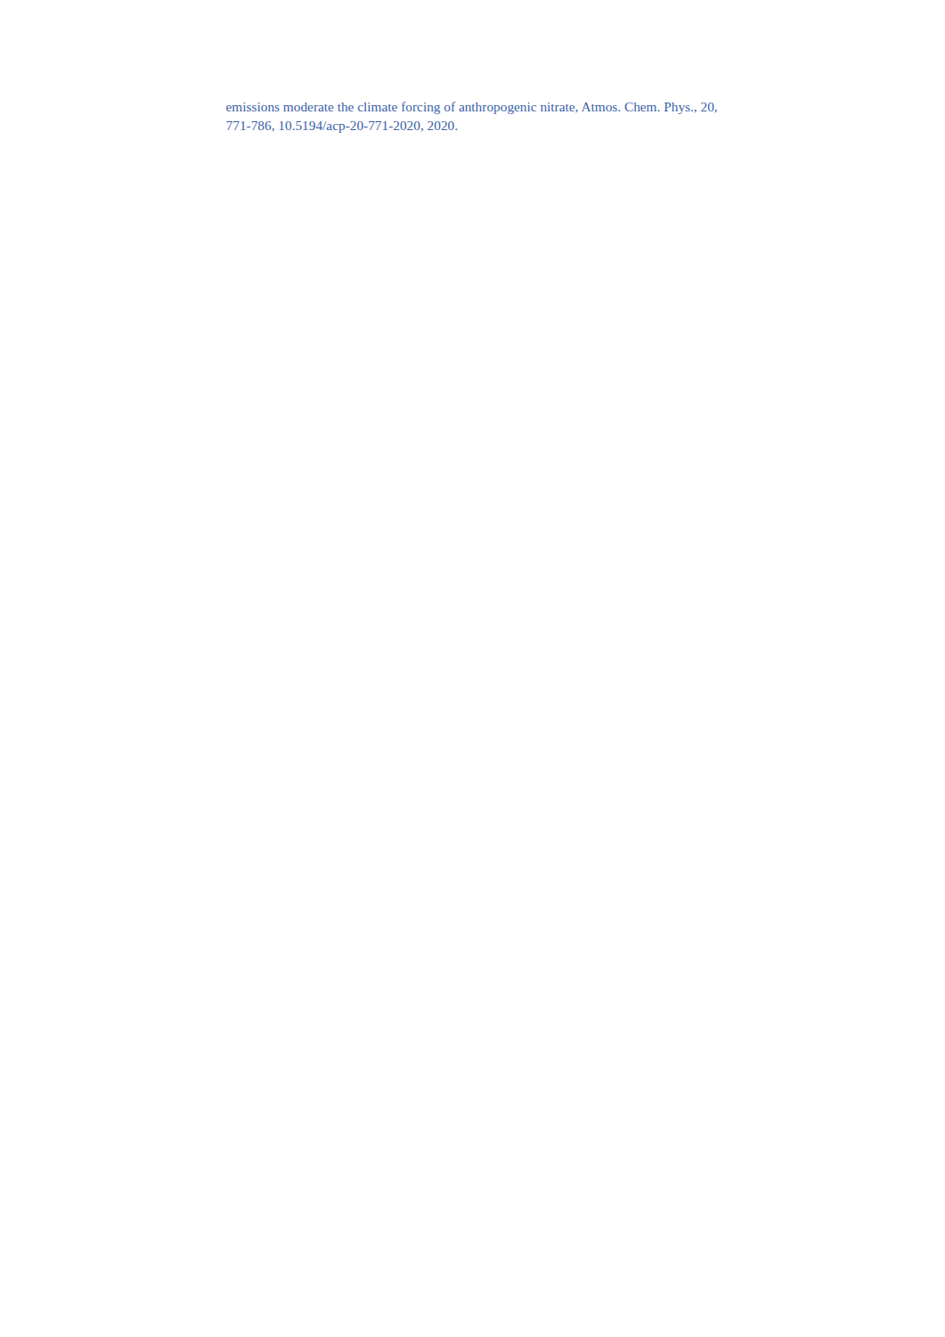emissions moderate the climate forcing of anthropogenic nitrate, Atmos. Chem. Phys., 20, 771-786, 10.5194/acp-20-771-2020, 2020.